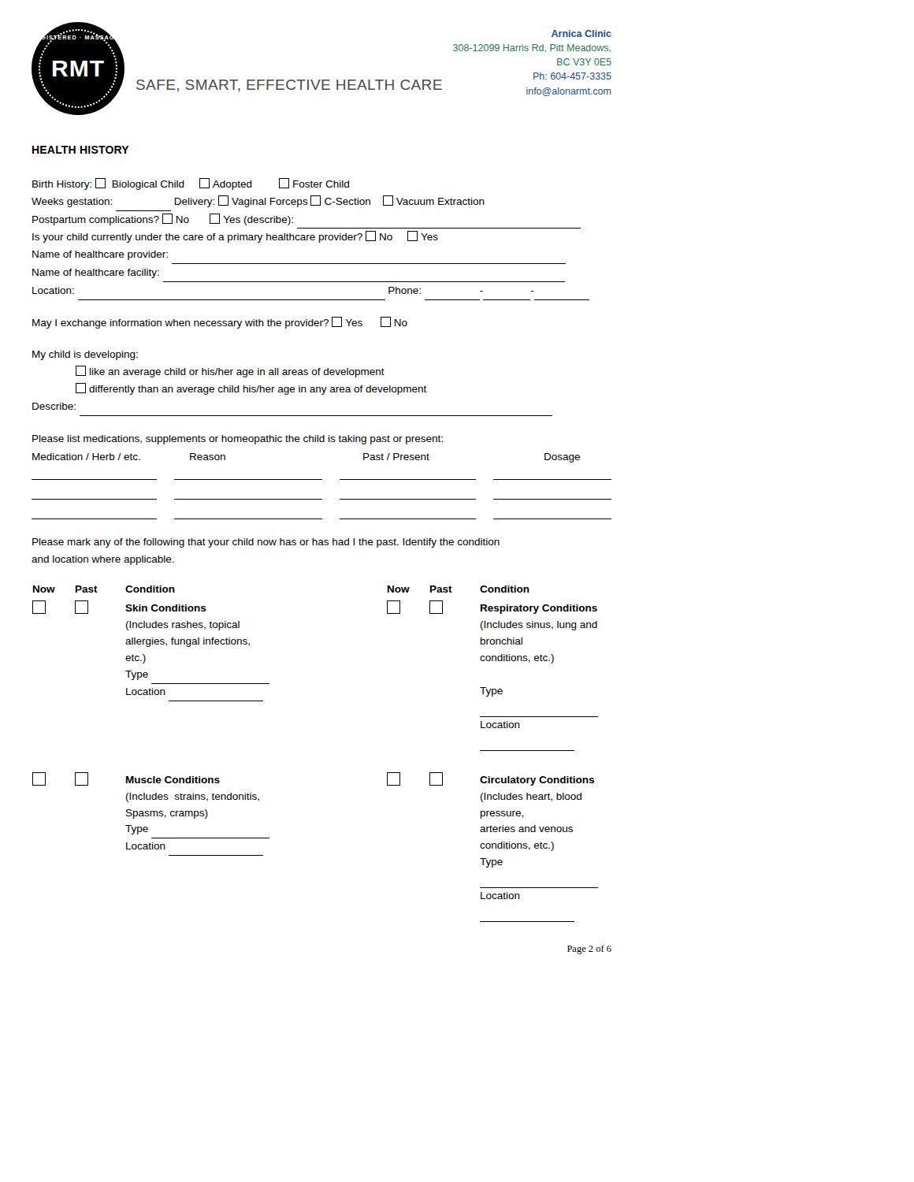REGISTERED · MASSAGE · THERAPIST
RMT
SAFE, SMART, EFFECTIVE HEALTH CARE
Arnica Clinic
308-12099 Harris Rd, Pitt Meadows, BC V3Y 0E5
Ph: 604-457-3335
info@alonarmt.com
HEALTH HISTORY
Birth History: Biological Child Adopted Foster Child
Weeks gestation: Delivery: Vaginal Forceps C-Section Vacuum Extraction
Postpartum complications? No Yes (describe):
Is your child currently under the care of a primary healthcare provider? No Yes
Name of healthcare provider:
Name of healthcare facility:
Location: Phone: - -
May I exchange information when necessary with the provider? Yes No
My child is developing:
like an average child or his/her age in all areas of development
differently than an average child his/her age in any area of development
Describe:
Please list medications, supplements or homeopathic the child is taking past or present:
Medication / Herb / etc. Reason Past / Present Dosage
Please mark any of the following that your child now has or has had I the past. Identify the condition
and location where applicable.
| Now | Past | Condition | Now | Past | Condition |
| --- | --- | --- | --- | --- | --- |
| | | Skin Conditions (Includes rashes, topical allergies, fungal infections, etc.) Type Location | | | Respiratory Conditions (Includes sinus, lung and bronchial conditions, etc.) Type Location |
| | | Muscle Conditions (Includes strains, tendonitis, Spasms, cramps) Type Location | | | Circulatory Conditions (Includes heart, blood pressure, arteries and venous conditions, etc.) Type Location |
Page 2 of 6